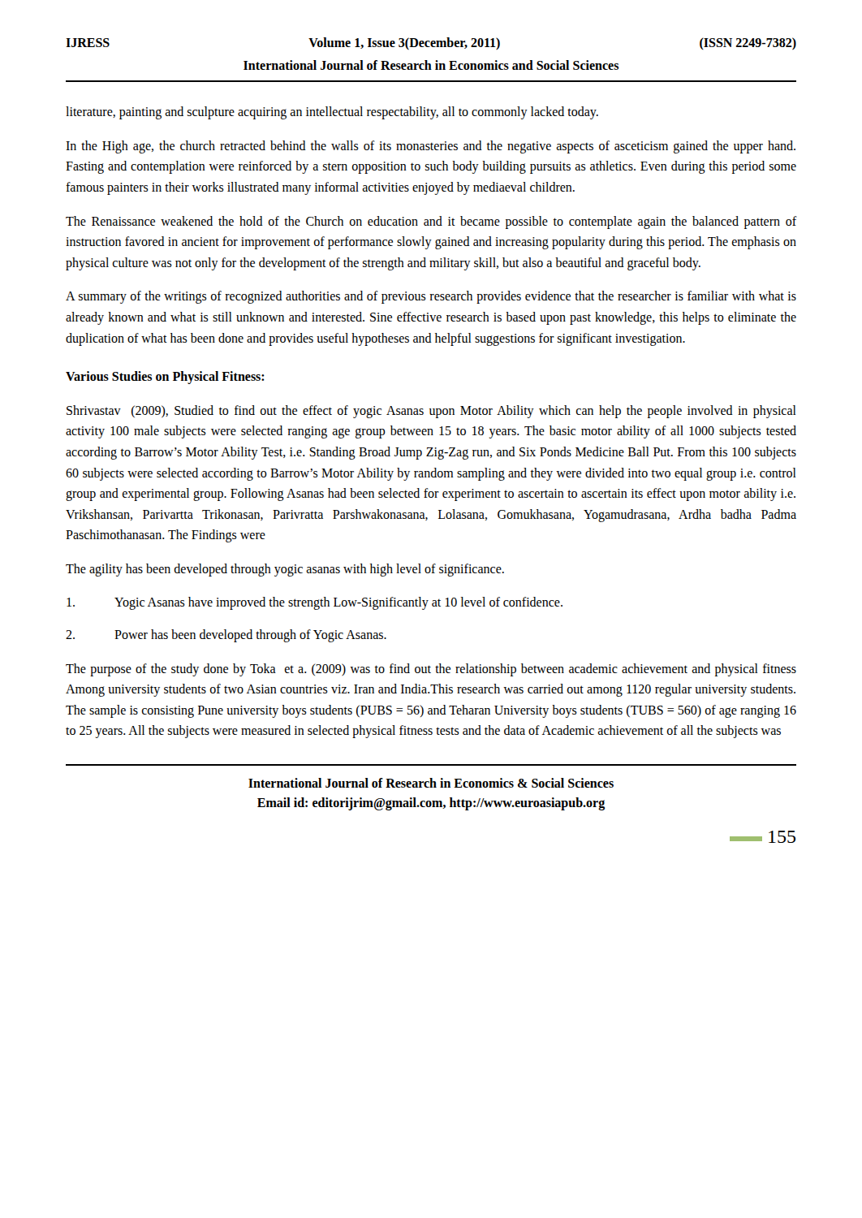IJRESS Volume 1, Issue 3(December, 2011) (ISSN 2249-7382)
International Journal of Research in Economics and Social Sciences
literature, painting and sculpture acquiring an intellectual respectability, all to commonly lacked today.
In the High age, the church retracted behind the walls of its monasteries and the negative aspects of asceticism gained the upper hand. Fasting and contemplation were reinforced by a stern opposition to such body building pursuits as athletics. Even during this period some famous painters in their works illustrated many informal activities enjoyed by mediaeval children.
The Renaissance weakened the hold of the Church on education and it became possible to contemplate again the balanced pattern of instruction favored in ancient for improvement of performance slowly gained and increasing popularity during this period. The emphasis on physical culture was not only for the development of the strength and military skill, but also a beautiful and graceful body.
A summary of the writings of recognized authorities and of previous research provides evidence that the researcher is familiar with what is already known and what is still unknown and interested. Sine effective research is based upon past knowledge, this helps to eliminate the duplication of what has been done and provides useful hypotheses and helpful suggestions for significant investigation.
Various Studies on Physical Fitness:
Shrivastav (2009), Studied to find out the effect of yogic Asanas upon Motor Ability which can help the people involved in physical activity 100 male subjects were selected ranging age group between 15 to 18 years. The basic motor ability of all 1000 subjects tested according to Barrow’s Motor Ability Test, i.e. Standing Broad Jump Zig-Zag run, and Six Ponds Medicine Ball Put. From this 100 subjects 60 subjects were selected according to Barrow’s Motor Ability by random sampling and they were divided into two equal group i.e. control group and experimental group. Following Asanas had been selected for experiment to ascertain to ascertain its effect upon motor ability i.e. Vrikshansan, Parivartta Trikonasan, Parivratta Parshwakonasana, Lolasana, Gomukhasana, Yogamudrasana, Ardha badha Padma Paschimothanasan. The Findings were
The agility has been developed through yogic asanas with high level of significance.
1. Yogic Asanas have improved the strength Low-Significantly at 10 level of confidence.
2. Power has been developed through of Yogic Asanas.
The purpose of the study done by Toka et a. (2009) was to find out the relationship between academic achievement and physical fitness Among university students of two Asian countries viz. Iran and India.This research was carried out among 1120 regular university students. The sample is consisting Pune university boys students (PUBS = 56) and Teharan University boys students (TUBS = 560) of age ranging 16 to 25 years. All the subjects were measured in selected physical fitness tests and the data of Academic achievement of all the subjects was
International Journal of Research in Economics & Social Sciences
Email id: editorijrim@gmail.com, http://www.euroasiapub.org
155